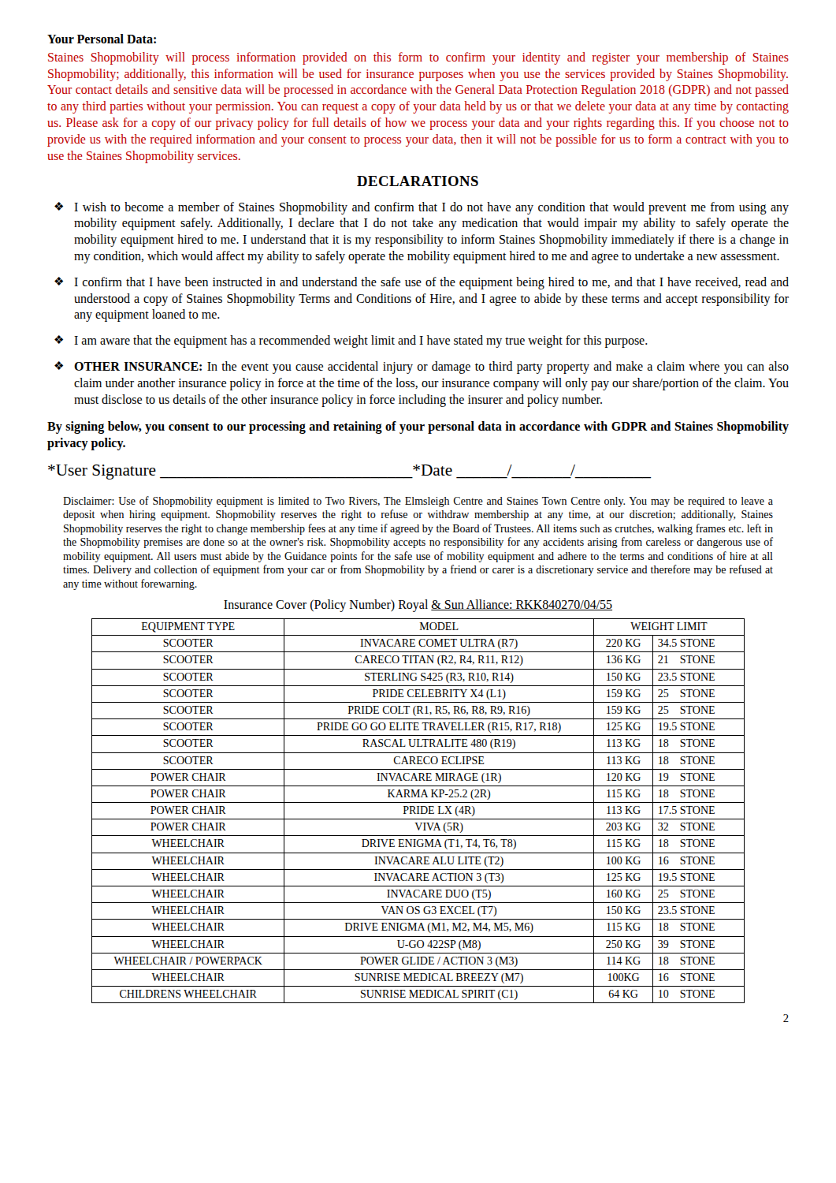Your Personal Data:
Staines Shopmobility will process information provided on this form to confirm your identity and register your membership of Staines Shopmobility; additionally, this information will be used for insurance purposes when you use the services provided by Staines Shopmobility. Your contact details and sensitive data will be processed in accordance with the General Data Protection Regulation 2018 (GDPR) and not passed to any third parties without your permission. You can request a copy of your data held by us or that we delete your data at any time by contacting us. Please ask for a copy of our privacy policy for full details of how we process your data and your rights regarding this. If you choose not to provide us with the required information and your consent to process your data, then it will not be possible for us to form a contract with you to use the Staines Shopmobility services.
DECLARATIONS
I wish to become a member of Staines Shopmobility and confirm that I do not have any condition that would prevent me from using any mobility equipment safely. Additionally, I declare that I do not take any medication that would impair my ability to safely operate the mobility equipment hired to me. I understand that it is my responsibility to inform Staines Shopmobility immediately if there is a change in my condition, which would affect my ability to safely operate the mobility equipment hired to me and agree to undertake a new assessment.
I confirm that I have been instructed in and understand the safe use of the equipment being hired to me, and that I have received, read and understood a copy of Staines Shopmobility Terms and Conditions of Hire, and I agree to abide by these terms and accept responsibility for any equipment loaned to me.
I am aware that the equipment has a recommended weight limit and I have stated my true weight for this purpose.
OTHER INSURANCE: In the event you cause accidental injury or damage to third party property and make a claim where you can also claim under another insurance policy in force at the time of the loss, our insurance company will only pay our share/portion of the claim. You must disclose to us details of the other insurance policy in force including the insurer and policy number.
By signing below, you consent to our processing and retaining of your personal data in accordance with GDPR and Staines Shopmobility privacy policy.
*User Signature ______________________________*Date ______/_______/_________
Disclaimer: Use of Shopmobility equipment is limited to Two Rivers, The Elmsleigh Centre and Staines Town Centre only. You may be required to leave a deposit when hiring equipment. Shopmobility reserves the right to refuse or withdraw membership at any time, at our discretion; additionally, Staines Shopmobility reserves the right to change membership fees at any time if agreed by the Board of Trustees. All items such as crutches, walking frames etc. left in the Shopmobility premises are done so at the owner's risk. Shopmobility accepts no responsibility for any accidents arising from careless or dangerous use of mobility equipment. All users must abide by the Guidance points for the safe use of mobility equipment and adhere to the terms and conditions of hire at all times. Delivery and collection of equipment from your car or from Shopmobility by a friend or carer is a discretionary service and therefore may be refused at any time without forewarning.
Insurance Cover (Policy Number) Royal & Sun Alliance: RKK840270/04/55
| EQUIPMENT TYPE | MODEL | WEIGHT LIMIT |
| --- | --- | --- |
| SCOOTER | INVACARE COMET ULTRA (R7) | 220 KG | 34.5 STONE |
| SCOOTER | CARECO TITAN (R2, R4, R11, R12) | 136 KG | 21 STONE |
| SCOOTER | STERLING S425 (R3, R10, R14) | 150 KG | 23.5 STONE |
| SCOOTER | PRIDE CELEBRITY X4 (L1) | 159 KG | 25 STONE |
| SCOOTER | PRIDE COLT (R1, R5, R6, R8, R9, R16) | 159 KG | 25 STONE |
| SCOOTER | PRIDE GO GO ELITE TRAVELLER (R15, R17, R18) | 125 KG | 19.5 STONE |
| SCOOTER | RASCAL ULTRALITE 480 (R19) | 113 KG | 18 STONE |
| SCOOTER | CARECO ECLIPSE | 113 KG | 18 STONE |
| POWER CHAIR | INVACARE MIRAGE (1R) | 120 KG | 19 STONE |
| POWER CHAIR | KARMA KP-25.2 (2R) | 115 KG | 18 STONE |
| POWER CHAIR | PRIDE LX (4R) | 113 KG | 17.5 STONE |
| POWER CHAIR | VIVA (5R) | 203 KG | 32 STONE |
| WHEELCHAIR | DRIVE ENIGMA (T1, T4, T6, T8) | 115 KG | 18 STONE |
| WHEELCHAIR | INVACARE ALU LITE (T2) | 100 KG | 16 STONE |
| WHEELCHAIR | INVACARE ACTION 3 (T3) | 125 KG | 19.5 STONE |
| WHEELCHAIR | INVACARE DUO (T5) | 160 KG | 25 STONE |
| WHEELCHAIR | VAN OS G3 EXCEL (T7) | 150 KG | 23.5 STONE |
| WHEELCHAIR | DRIVE ENIGMA (M1, M2, M4, M5, M6) | 115 KG | 18 STONE |
| WHEELCHAIR | U-GO 422SP (M8) | 250 KG | 39 STONE |
| WHEELCHAIR / POWERPACK | POWER GLIDE / ACTION 3 (M3) | 114 KG | 18 STONE |
| WHEELCHAIR | SUNRISE MEDICAL BREEZY (M7) | 100KG | 16 STONE |
| CHILDRENS WHEELCHAIR | SUNRISE MEDICAL SPIRIT (C1) | 64 KG | 10 STONE |
2